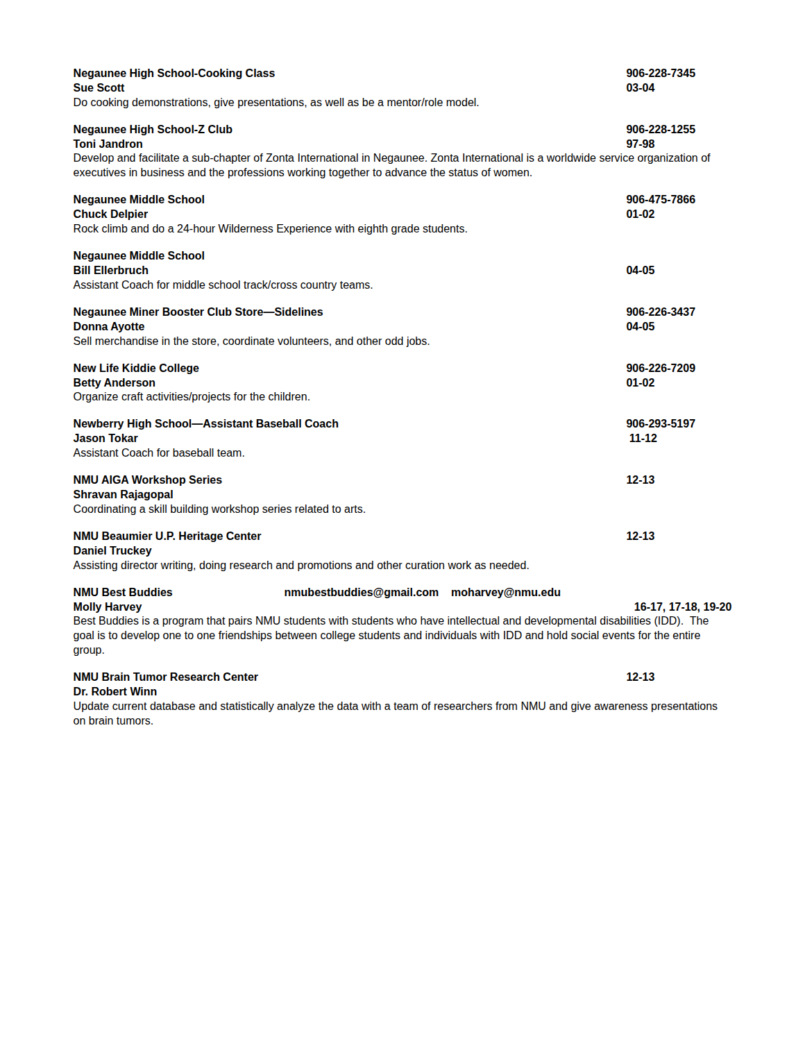Negaunee High School-Cooking Class 906-228-7345
Sue Scott 03-04
Do cooking demonstrations, give presentations, as well as be a mentor/role model.
Negaunee High School-Z Club 906-228-1255
Toni Jandron 97-98
Develop and facilitate a sub-chapter of Zonta International in Negaunee. Zonta International is a worldwide service organization of executives in business and the professions working together to advance the status of women.
Negaunee Middle School 906-475-7866
Chuck Delpier 01-02
Rock climb and do a 24-hour Wilderness Experience with eighth grade students.
Negaunee Middle School
Bill Ellerbruch 04-05
Assistant Coach for middle school track/cross country teams.
Negaunee Miner Booster Club Store—Sidelines 906-226-3437
Donna Ayotte 04-05
Sell merchandise in the store, coordinate volunteers, and other odd jobs.
New Life Kiddie College 906-226-7209
Betty Anderson 01-02
Organize craft activities/projects for the children.
Newberry High School—Assistant Baseball Coach 906-293-5197
Jason Tokar 11-12
Assistant Coach for baseball team.
NMU AIGA Workshop Series 12-13
Shravan Rajagopal
Coordinating a skill building workshop series related to arts.
NMU Beaumier U.P. Heritage Center 12-13
Daniel Truckey
Assisting director writing, doing research and promotions and other curation work as needed.
NMU Best Buddies nmubestbuddies@gmail.com moharvey@nmu.edu
Molly Harvey 16-17, 17-18, 19-20
Best Buddies is a program that pairs NMU students with students who have intellectual and developmental disabilities (IDD). The goal is to develop one to one friendships between college students and individuals with IDD and hold social events for the entire group.
NMU Brain Tumor Research Center 12-13
Dr. Robert Winn
Update current database and statistically analyze the data with a team of researchers from NMU and give awareness presentations on brain tumors.